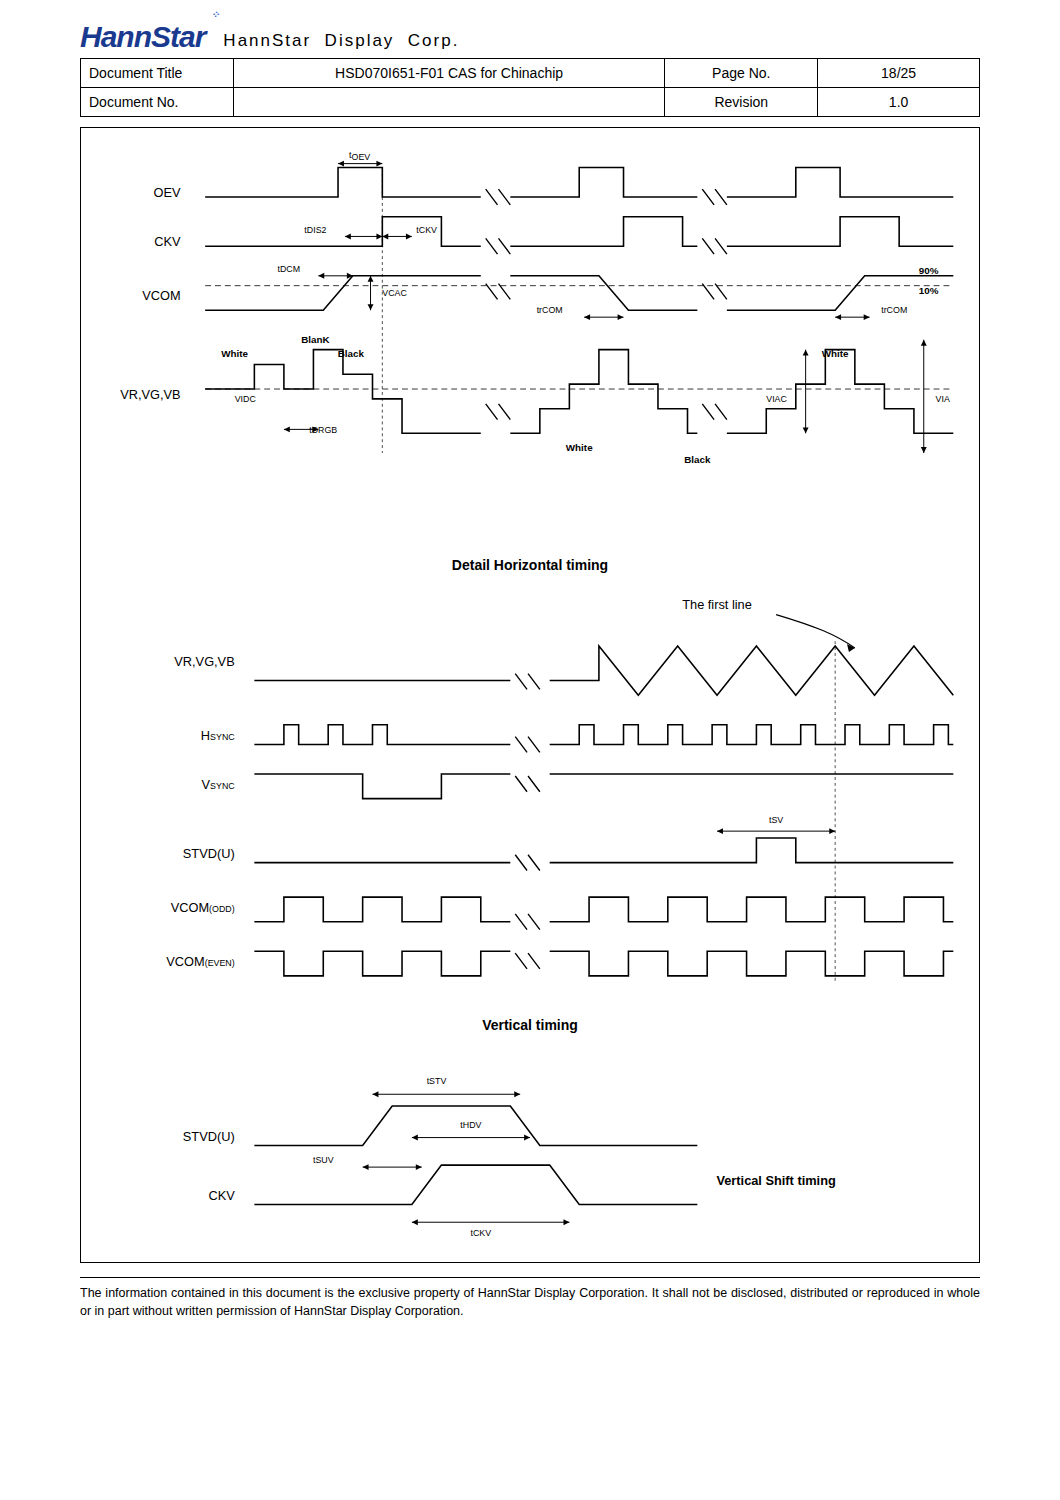HannStar⁘
HannStar Display Corp.
| Document Title | HSD070I651-F01 CAS for Chinachip | Page No. | 18/25 |
| Document No. | | Revision | 1.0 |
OEV tOEV CKV tDIS2 tCKV VCOM tDCM VCAC 90% 10% trCOM trCOM VR,VG,VB White BlanK Black White Black White VIDC VIAC VIA tDRGB
Detail Horizontal timing
The first line VR,VG,VB HSYNC VSYNC STVD(U) tSV VCOM(ODD) VCOM(EVEN)
Vertical timing
STVD(U) CKV tSTV tHDV tSUV tCKV Vertical Shift timing
The information contained in this document is the exclusive property of HannStar Display Corporation. It shall not be disclosed, distributed or reproduced in whole or in part without written permission of HannStar Display Corporation.